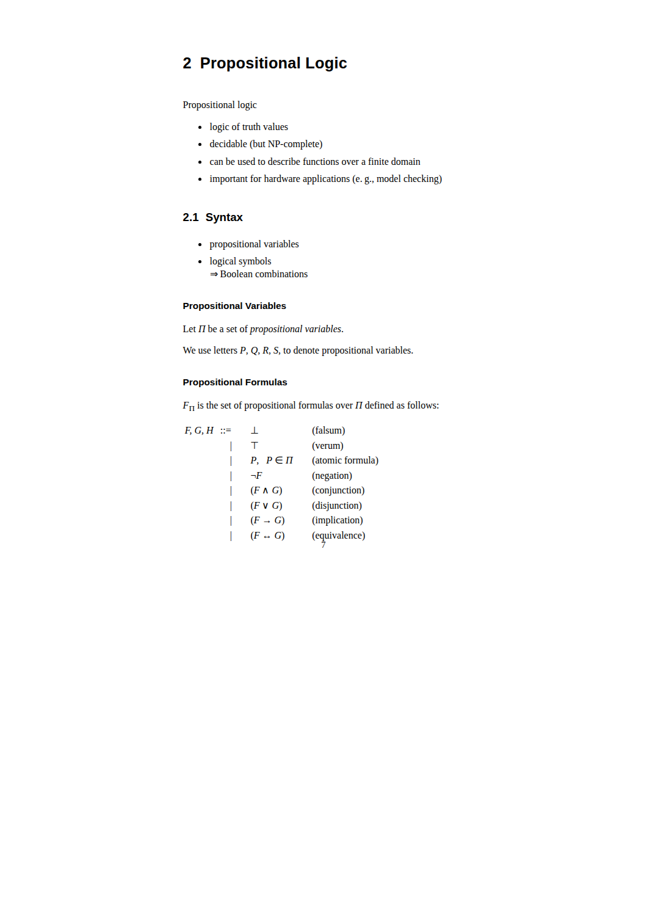2 Propositional Logic
Propositional logic
logic of truth values
decidable (but NP-complete)
can be used to describe functions over a finite domain
important for hardware applications (e. g., model checking)
2.1 Syntax
propositional variables
logical symbols
⇒ Boolean combinations
Propositional Variables
Let Π be a set of propositional variables.
We use letters P, Q, R, S, to denote propositional variables.
Propositional Formulas
FΠ is the set of propositional formulas over Π defined as follows:
| F, G, H | ::= | ⊥ | (falsum) |
| | / | ⊤ | (verum) |
| | / | P , P ∈ Π | (atomic formula) |
| | / | ¬ F | (negation) |
| | / | ( F ∧ G ) | (conjunction) |
| | / | ( F ∨ G ) | (disjunction) |
| | / | ( F → G ) | (implication) |
| | / | ( F ↔ G ) | (equivalence) |
7